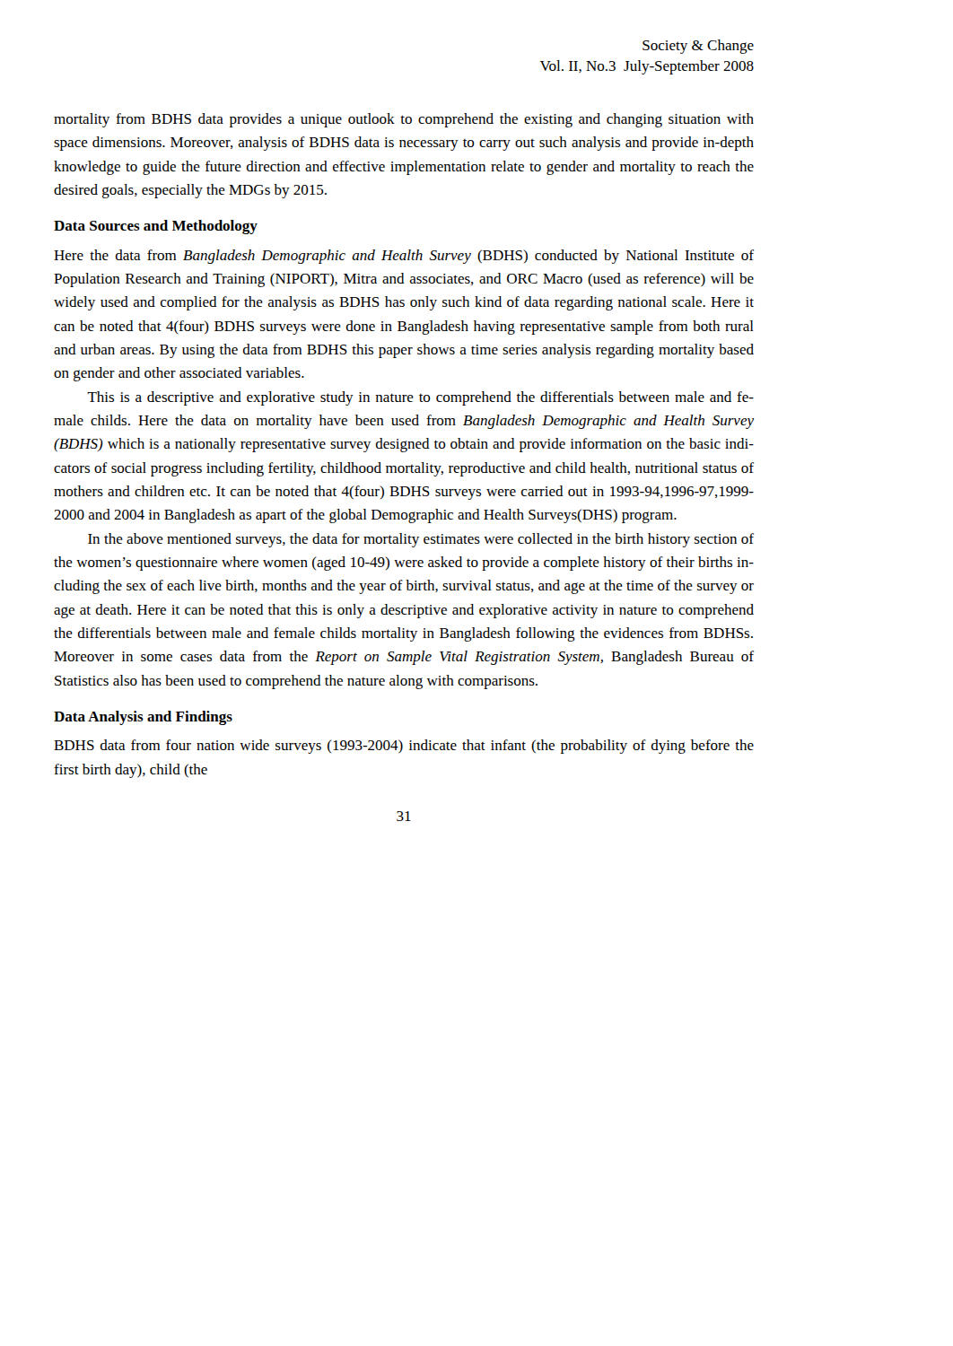Society & Change Vol. II, No.3 July-September 2008
mortality from BDHS data provides a unique outlook to comprehend the existing and changing situation with space dimensions. Moreover, analysis of BDHS data is necessary to carry out such analysis and provide in-depth knowledge to guide the future direction and effective implementation relate to gender and mortality to reach the desired goals, especially the MDGs by 2015.
Data Sources and Methodology
Here the data from Bangladesh Demographic and Health Survey (BDHS) conducted by National Institute of Population Research and Training (NIPORT), Mitra and associates, and ORC Macro (used as reference) will be widely used and complied for the analysis as BDHS has only such kind of data regarding national scale. Here it can be noted that 4(four) BDHS surveys were done in Bangladesh having representative sample from both rural and urban areas. By using the data from BDHS this paper shows a time series analysis regarding mortality based on gender and other associated variables.
This is a descriptive and explorative study in nature to comprehend the differentials between male and female childs. Here the data on mortality have been used from Bangladesh Demographic and Health Survey (BDHS) which is a nationally representative survey designed to obtain and provide information on the basic indicators of social progress including fertility, childhood mortality, reproductive and child health, nutritional status of mothers and children etc. It can be noted that 4(four) BDHS surveys were carried out in 1993-94,1996-97,1999-2000 and 2004 in Bangladesh as apart of the global Demographic and Health Surveys(DHS) program.
In the above mentioned surveys, the data for mortality estimates were collected in the birth history section of the women’s questionnaire where women (aged 10-49) were asked to provide a complete history of their births including the sex of each live birth, months and the year of birth, survival status, and age at the time of the survey or age at death. Here it can be noted that this is only a descriptive and explorative activity in nature to comprehend the differentials between male and female childs mortality in Bangladesh following the evidences from BDHSs. Moreover in some cases data from the Report on Sample Vital Registration System, Bangladesh Bureau of Statistics also has been used to comprehend the nature along with comparisons.
Data Analysis and Findings
BDHS data from four nation wide surveys (1993-2004) indicate that infant (the probability of dying before the first birth day), child (the
31